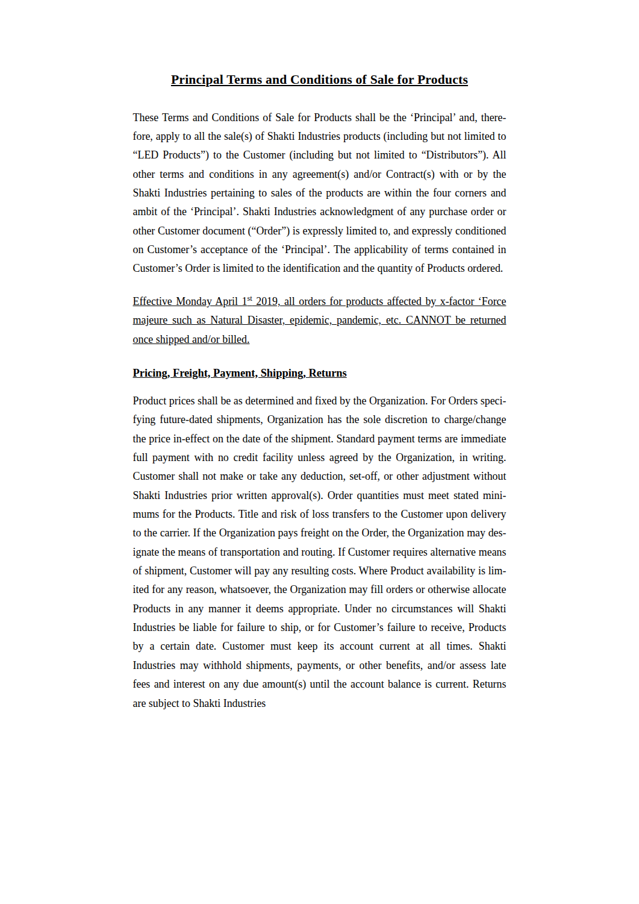Principal Terms and Conditions of Sale for Products
These Terms and Conditions of Sale for Products shall be the ‘Principal’ and, therefore, apply to all the sale(s) of Shakti Industries products (including but not limited to “LED Products”) to the Customer (including but not limited to “Distributors”). All other terms and conditions in any agreement(s) and/or Contract(s) with or by the Shakti Industries pertaining to sales of the products are within the four corners and ambit of the ‘Principal’. Shakti Industries acknowledgment of any purchase order or other Customer document (“Order”) is expressly limited to, and expressly conditioned on Customer’s acceptance of the ‘Principal’. The applicability of terms contained in Customer’s Order is limited to the identification and the quantity of Products ordered.
Effective Monday April 1st 2019, all orders for products affected by x-factor ‘Force majeure such as Natural Disaster, epidemic, pandemic, etc. CANNOT be returned once shipped and/or billed.
Pricing, Freight, Payment, Shipping, Returns
Product prices shall be as determined and fixed by the Organization. For Orders specifying future-dated shipments, Organization has the sole discretion to charge/change the price in-effect on the date of the shipment. Standard payment terms are immediate full payment with no credit facility unless agreed by the Organization, in writing. Customer shall not make or take any deduction, set-off, or other adjustment without Shakti Industries prior written approval(s). Order quantities must meet stated minimums for the Products. Title and risk of loss transfers to the Customer upon delivery to the carrier. If the Organization pays freight on the Order, the Organization may designate the means of transportation and routing. If Customer requires alternative means of shipment, Customer will pay any resulting costs. Where Product availability is limited for any reason, whatsoever, the Organization may fill orders or otherwise allocate Products in any manner it deems appropriate. Under no circumstances will Shakti Industries be liable for failure to ship, or for Customer’s failure to receive, Products by a certain date. Customer must keep its account current at all times. Shakti Industries may withhold shipments, payments, or other benefits, and/or assess late fees and interest on any due amount(s) until the account balance is current. Returns are subject to Shakti Industries